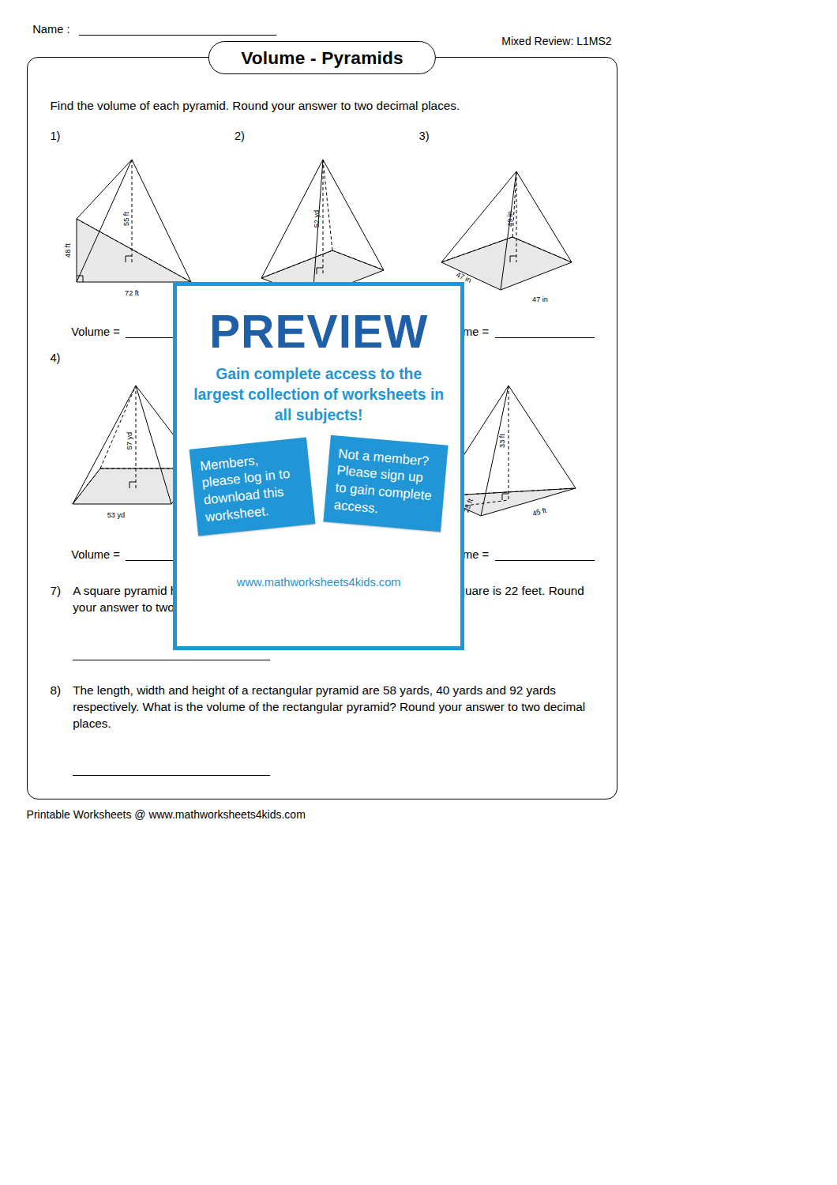Name :
Volume - Pyramids
Mixed Review: L1MS2
Find the volume of each pyramid. Round your answer to two decimal places.
1)
55 ft 48 ft 72 ft
Volume =
2)
52 yd 38 yd 42 yd
Volume =
3)
49 in 47 in 47 in
Volume =
4)
57 yd 44 yd 53 yd
Volume =
5)
Volume =
6)
33 ft 25 ft 45 ft
Volume =
7)
A square pyramid has a height of 35 feet. If the side length of the base square is 22 feet. Round your answer to two decimal places.
8)
The length, width and height of a rectangular pyramid are 58 yards, 40 yards and 92 yards respectively. What is the volume of the rectangular pyramid? Round your answer to two decimal places.
PREVIEW
Gain complete access to the largest collection of worksheets in all subjects!
Members, please log in to download this worksheet.
Not a member? Please sign up to gain complete access.
www.mathworksheets4kids.com
Printable Worksheets @ www.mathworksheets4kids.com